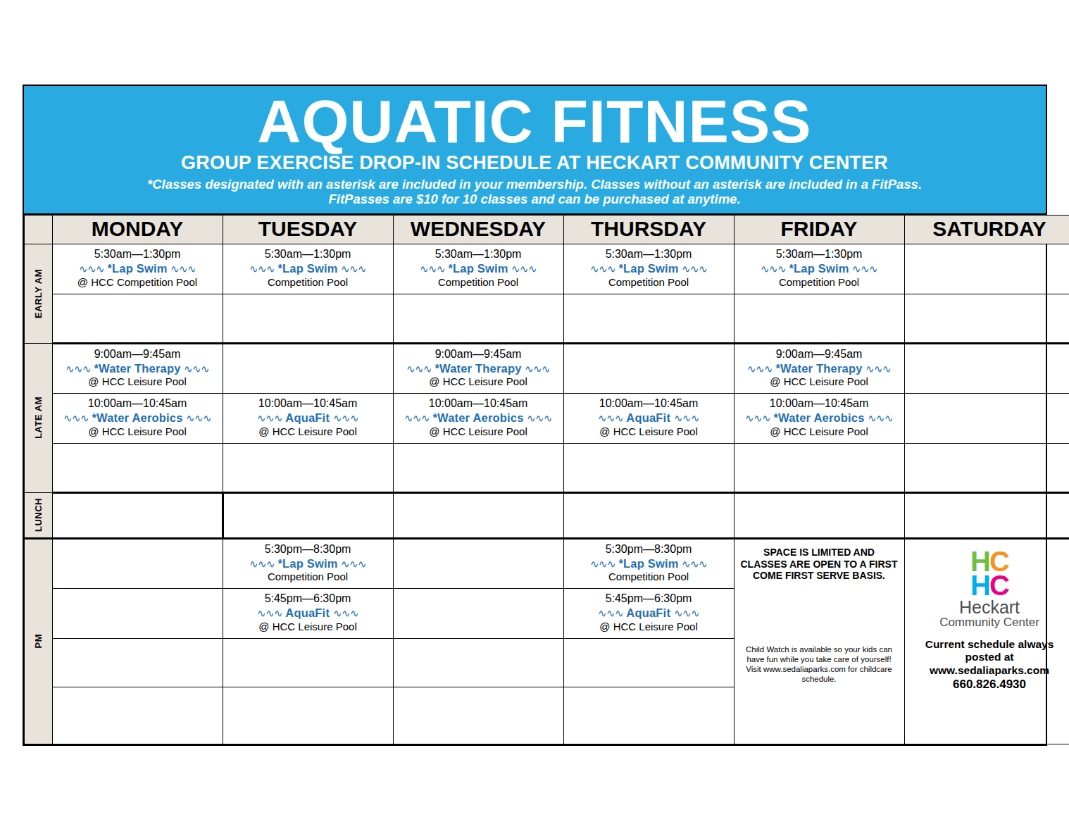AQUATIC FITNESS
GROUP EXERCISE DROP-IN SCHEDULE AT HECKART COMMUNITY CENTER
*Classes designated with an asterisk are included in your membership. Classes without an asterisk are included in a FitPass.
FitPasses are $10 for 10 classes and can be purchased at anytime.
| | MONDAY | TUESDAY | WEDNESDAY | THURSDAY | FRIDAY | SATURDAY |
| --- | --- | --- | --- | --- | --- | --- |
| EARLY AM | 5:30am—1:30pm ∿∿∿ *Lap Swim ∿∿∿ @ HCC Competition Pool | 5:30am—1:30pm ∿∿∿ *Lap Swim ∿∿∿ Competition Pool | 5:30am—1:30pm ∿∿∿ *Lap Swim ∿∿∿ Competition Pool | 5:30am—1:30pm ∿∿∿ *Lap Swim ∿∿∿ Competition Pool | 5:30am—1:30pm ∿∿∿ *Lap Swim ∿∿∿ Competition Pool | |
| LATE AM | 9:00am—9:45am ∿∿∿ *Water Therapy ∿∿∿ @ HCC Leisure Pool | | 9:00am—9:45am ∿∿∿ *Water Therapy ∿∿∿ @ HCC Leisure Pool | | 9:00am—9:45am ∿∿∿ *Water Therapy ∿∿∿ @ HCC Leisure Pool | |
| 10:00am—10:45am ∿∿∿ *Water Aerobics ∿∿∿ @ HCC Leisure Pool | 10:00am—10:45am ∿∿∿ AquaFit ∿∿∿ @ HCC Leisure Pool | 10:00am—10:45am ∿∿∿ *Water Aerobics ∿∿∿ @ HCC Leisure Pool | 10:00am—10:45am ∿∿∿ AquaFit ∿∿∿ @ HCC Leisure Pool | 10:00am—10:45am ∿∿∿ *Water Aerobics ∿∿∿ @ HCC Leisure Pool | |
| LUNCH | | | | | | |
| PM | | 5:30pm—8:30pm ∿∿∿ *Lap Swim ∿∿∿ Competition Pool | | 5:30pm—8:30pm ∿∿∿ *Lap Swim ∿∿∿ Competition Pool | SPACE IS LIMITED AND CLASSES ARE OPEN TO A FIRST COME FIRST SERVE BASIS. Child Watch is available so your kids can have fun while you take care of yourself! Visit www.sedaliaparks.com for childcare schedule. | H C H C Heckart Community Center Current schedule always posted at www.sedaliaparks.com 660.826.4930 |
| | 5:45pm—6:30pm ∿∿∿ AquaFit ∿∿∿ @ HCC Leisure Pool | | 5:45pm—6:30pm ∿∿∿ AquaFit ∿∿∿ @ HCC Leisure Pool |